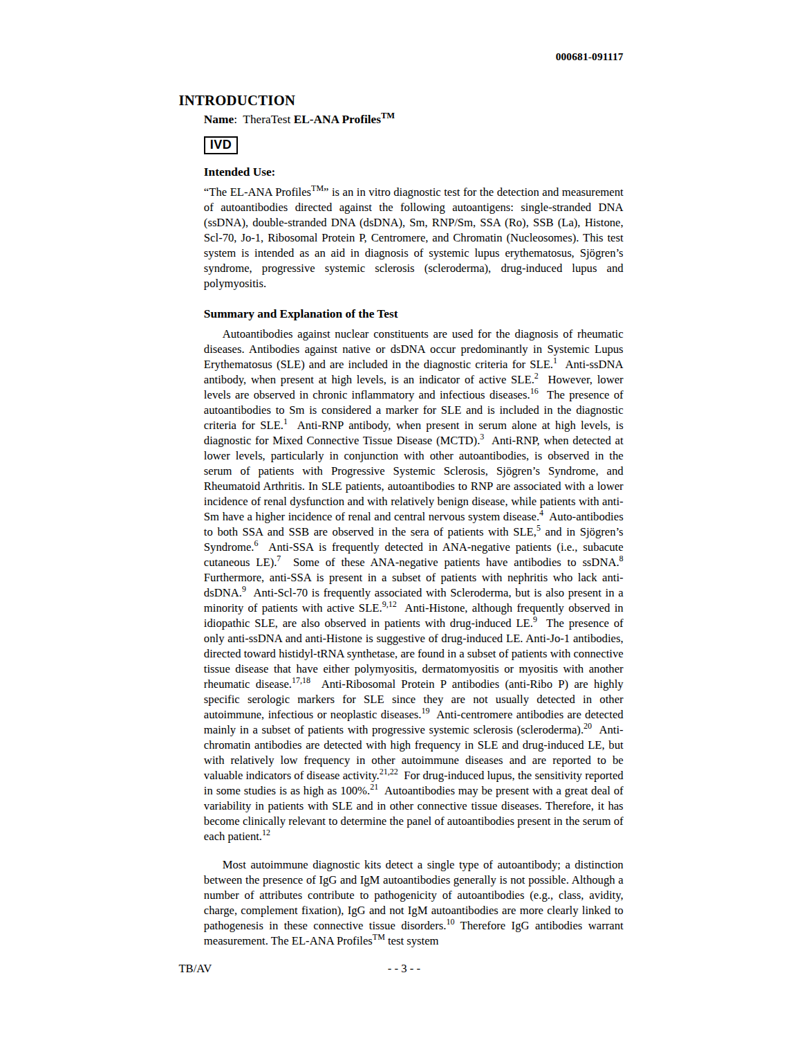000681-091117
INTRODUCTION
Name: TheraTest EL-ANA ProfilesTM
IVD
Intended Use:
“The EL-ANA ProfilesTM” is an in vitro diagnostic test for the detection and measurement of autoantibodies directed against the following autoantigens: single-stranded DNA (ssDNA), double-stranded DNA (dsDNA), Sm, RNP/Sm, SSA (Ro), SSB (La), Histone, Scl-70, Jo-1, Ribosomal Protein P, Centromere, and Chromatin (Nucleosomes). This test system is intended as an aid in diagnosis of systemic lupus erythematosus, Sjögren’s syndrome, progressive systemic sclerosis (scleroderma), drug-induced lupus and polymyositis.
Summary and Explanation of the Test
Autoantibodies against nuclear constituents are used for the diagnosis of rheumatic diseases. Antibodies against native or dsDNA occur predominantly in Systemic Lupus Erythematosus (SLE) and are included in the diagnostic criteria for SLE.1 Anti-ssDNA antibody, when present at high levels, is an indicator of active SLE.2 However, lower levels are observed in chronic inflammatory and infectious diseases.16 The presence of autoantibodies to Sm is considered a marker for SLE and is included in the diagnostic criteria for SLE.1 Anti-RNP antibody, when present in serum alone at high levels, is diagnostic for Mixed Connective Tissue Disease (MCTD).3 Anti-RNP, when detected at lower levels, particularly in conjunction with other autoantibodies, is observed in the serum of patients with Progressive Systemic Sclerosis, Sjögren’s Syndrome, and Rheumatoid Arthritis. In SLE patients, autoantibodies to RNP are associated with a lower incidence of renal dysfunction and with relatively benign disease, while patients with anti-Sm have a higher incidence of renal and central nervous system disease.4 Auto-antibodies to both SSA and SSB are observed in the sera of patients with SLE,5 and in Sjögren’s Syndrome.6 Anti-SSA is frequently detected in ANA-negative patients (i.e., subacute cutaneous LE).7 Some of these ANA-negative patients have antibodies to ssDNA.8 Furthermore, anti-SSA is present in a subset of patients with nephritis who lack anti-dsDNA.9 Anti-Scl-70 is frequently associated with Scleroderma, but is also present in a minority of patients with active SLE.9,12 Anti-Histone, although frequently observed in idiopathic SLE, are also observed in patients with drug-induced LE.9 The presence of only anti-ssDNA and anti-Histone is suggestive of drug-induced LE. Anti-Jo-1 antibodies, directed toward histidyl-tRNA synthetase, are found in a subset of patients with connective tissue disease that have either polymyositis, dermatomyositis or myositis with another rheumatic disease.17,18 Anti-Ribosomal Protein P antibodies (anti-Ribo P) are highly specific serologic markers for SLE since they are not usually detected in other autoimmune, infectious or neoplastic diseases.19 Anti-centromere antibodies are detected mainly in a subset of patients with progressive systemic sclerosis (scleroderma).20 Anti-chromatin antibodies are detected with high frequency in SLE and drug-induced LE, but with relatively low frequency in other autoimmune diseases and are reported to be valuable indicators of disease activity.21,22 For drug-induced lupus, the sensitivity reported in some studies is as high as 100%.21 Autoantibodies may be present with a great deal of variability in patients with SLE and in other connective tissue diseases. Therefore, it has become clinically relevant to determine the panel of autoantibodies present in the serum of each patient.12
Most autoimmune diagnostic kits detect a single type of autoantibody; a distinction between the presence of IgG and IgM autoantibodies generally is not possible. Although a number of attributes contribute to pathogenicity of autoantibodies (e.g., class, avidity, charge, complement fixation), IgG and not IgM autoantibodies are more clearly linked to pathogenesis in these connective tissue disorders.10 Therefore IgG antibodies warrant measurement. The EL-ANA ProfilesTM test system
TB/AV
- - 3 - -